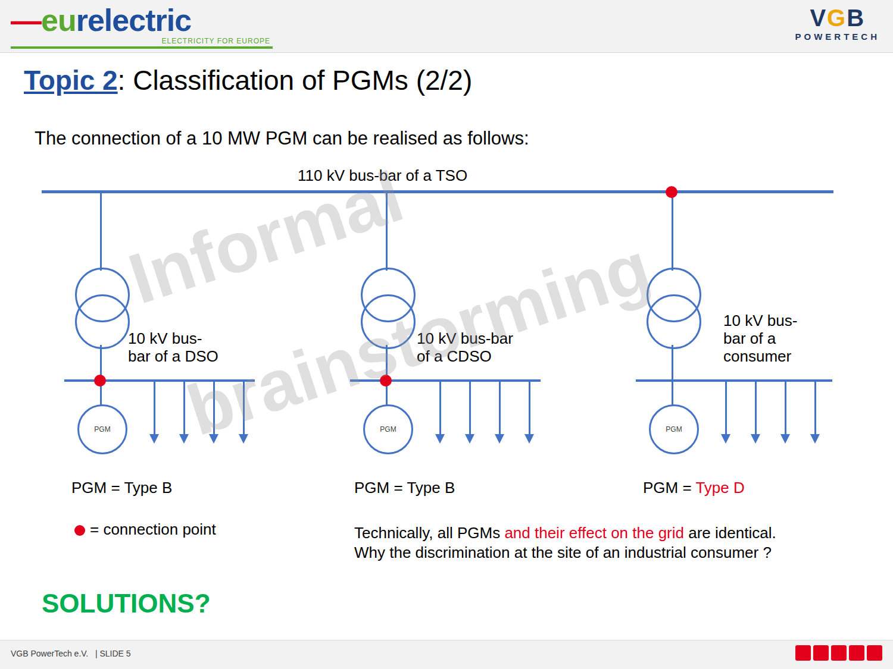—eu relectric
ELECTRICITY FOR EUROPE
VGB
POWERTECH
Topic 2: Classification of PGMs (2/2)
The connection of a 10 MW PGM can be realised as follows:
Informal brainstorming
110 kV bus-bar of a TSO
PGM
PGM
PGM
10 kV bus-
bar of a DSO
10 kV bus-bar
of a CDSO
10 kV bus-
bar of a
consumer
PGM = Type B
PGM = Type B
PGM = Type D
= connection point
SOLUTIONS?
Technically, all PGMs and their effect on the grid are identical.
Why the discrimination at the site of an industrial consumer ?
VGB PowerTech e.V. | SLIDE 5